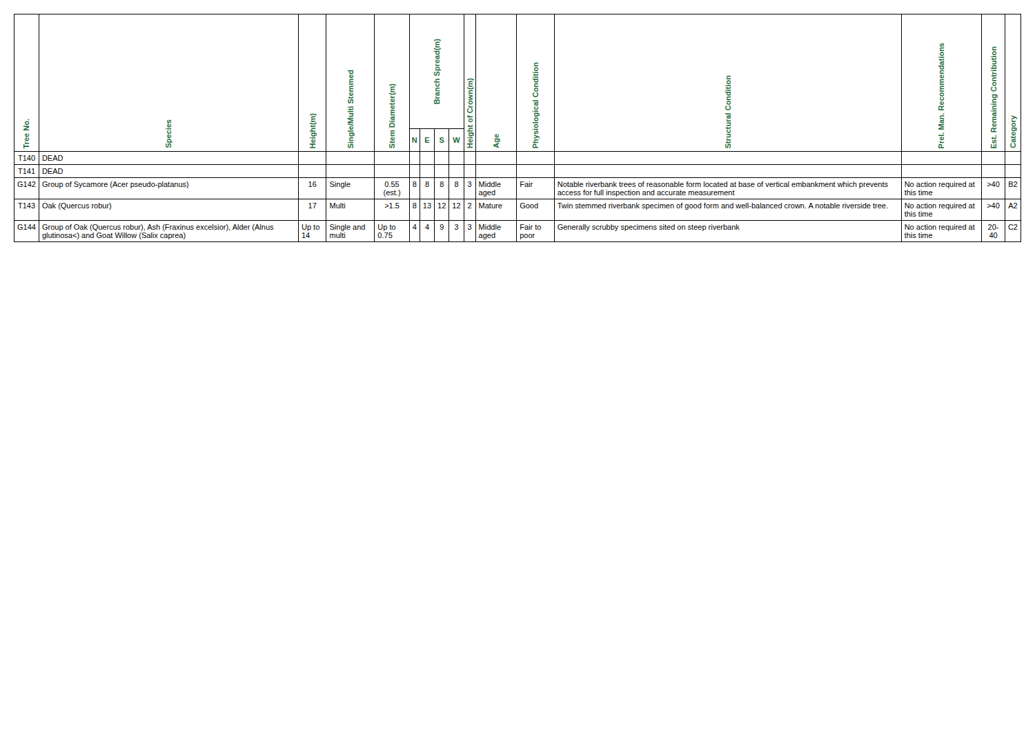| Tree No. | Species | Height(m) | Single/Multi Stemmed | Stem Diameter(m) | Branch Spread(m) | Height of Crown(m) | Age | Physiological Condition | Structural Condition | Prel. Man. Recommendations | Est. Remaining Contribution | Category |
| --- | --- | --- | --- | --- | --- | --- | --- | --- | --- | --- | --- | --- |
| N | E | S | W |
| T140 | DEAD | | | | | | | | | | | | | | |
| T141 | DEAD | | | | | | | | | | | | | | |
| G142 | Group of Sycamore (Acer pseudo-platanus) | 16 | Single | 0.55 (est.) | 8 | 8 | 8 | 8 | 3 | Middle aged | Fair | Notable riverbank trees of reasonable form located at base of vertical embankment which prevents access for full inspection and accurate measurement | No action required at this time | >40 | B2 |
| T143 | Oak (Quercus robur) | 17 | Multi | >1.5 | 8 | 13 | 12 | 12 | 2 | Mature | Good | Twin stemmed riverbank specimen of good form and well-balanced crown. A notable riverside tree. | No action required at this time | >40 | A2 |
| G144 | Group of Oak (Quercus robur), Ash (Fraxinus excelsior), Alder (Alnus glutinosa<) and Goat Willow (Salix caprea) | Up to 14 | Single and multi | Up to 0.75 | 4 | 4 | 9 | 3 | 3 | Middle aged | Fair to poor | Generally scrubby specimens sited on steep riverbank | No action required at this time | 20-40 | C2 |